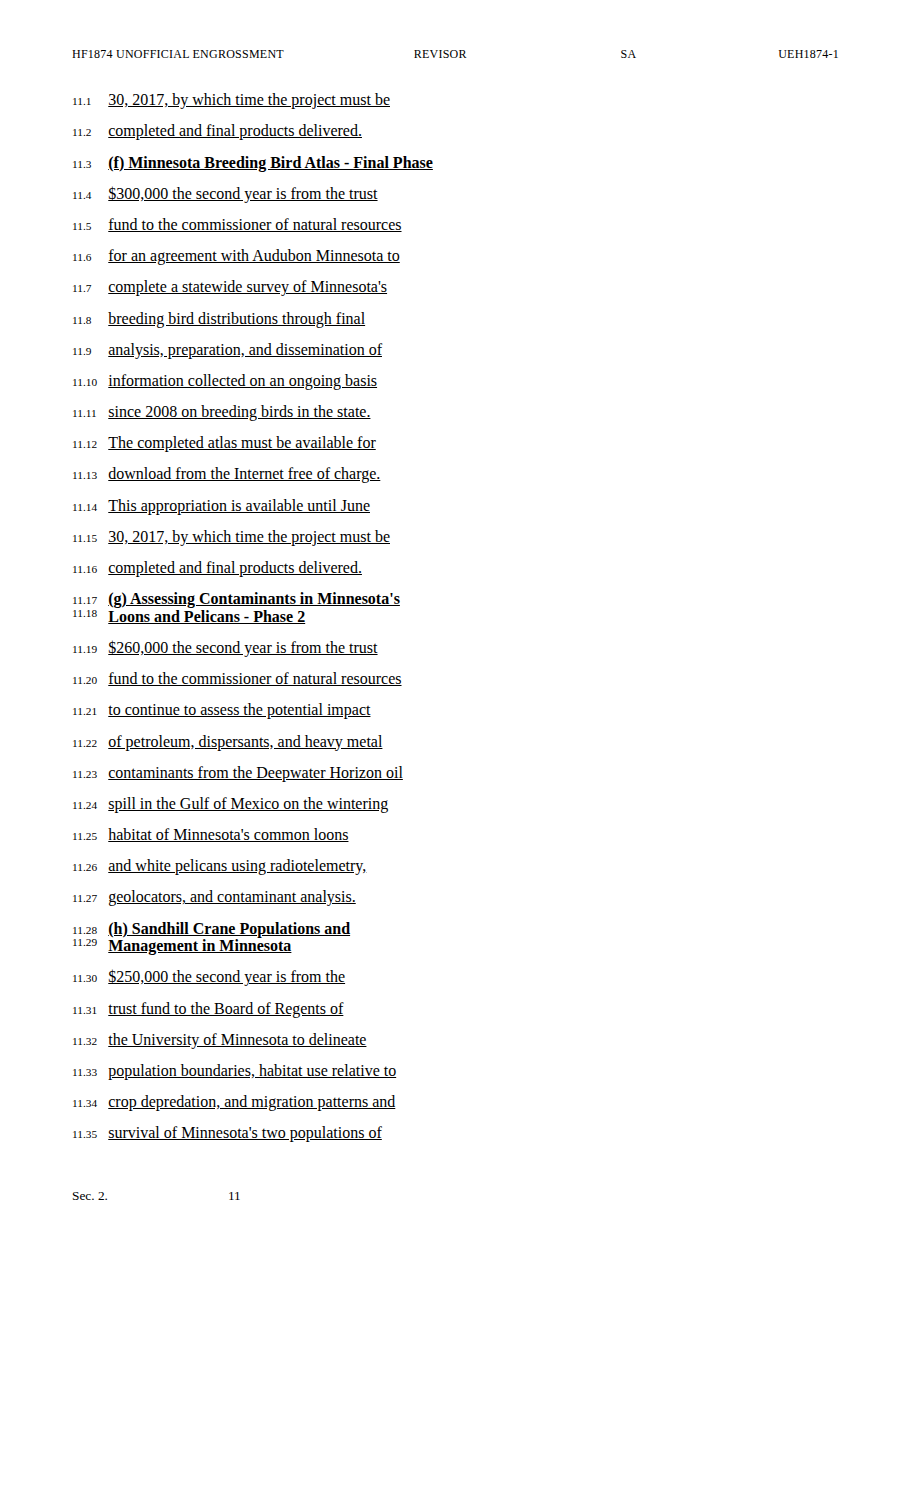HF1874 UNOFFICIAL ENGROSSMENT REVISOR SA UEH1874-1
11.1 30, 2017, by which time the project must be
11.2 completed and final products delivered.
11.3 (f) Minnesota Breeding Bird Atlas - Final Phase
11.4 $300,000 the second year is from the trust
11.5 fund to the commissioner of natural resources
11.6 for an agreement with Audubon Minnesota to
11.7 complete a statewide survey of Minnesota's
11.8 breeding bird distributions through final
11.9 analysis, preparation, and dissemination of
11.10 information collected on an ongoing basis
11.11 since 2008 on breeding birds in the state.
11.12 The completed atlas must be available for
11.13 download from the Internet free of charge.
11.14 This appropriation is available until June
11.15 30, 2017, by which time the project must be
11.16 completed and final products delivered.
11.17
11.18 (g) Assessing Contaminants in Minnesota's
Loons and Pelicans - Phase 2
11.19 $260,000 the second year is from the trust
11.20 fund to the commissioner of natural resources
11.21 to continue to assess the potential impact
11.22 of petroleum, dispersants, and heavy metal
11.23 contaminants from the Deepwater Horizon oil
11.24 spill in the Gulf of Mexico on the wintering
11.25 habitat of Minnesota's common loons
11.26 and white pelicans using radiotelemetry,
11.27 geolocators, and contaminant analysis.
11.28
11.29 (h) Sandhill Crane Populations and
Management in Minnesota
11.30 $250,000 the second year is from the
11.31 trust fund to the Board of Regents of
11.32 the University of Minnesota to delineate
11.33 population boundaries, habitat use relative to
11.34 crop depredation, and migration patterns and
11.35 survival of Minnesota's two populations of
Sec. 2. 11